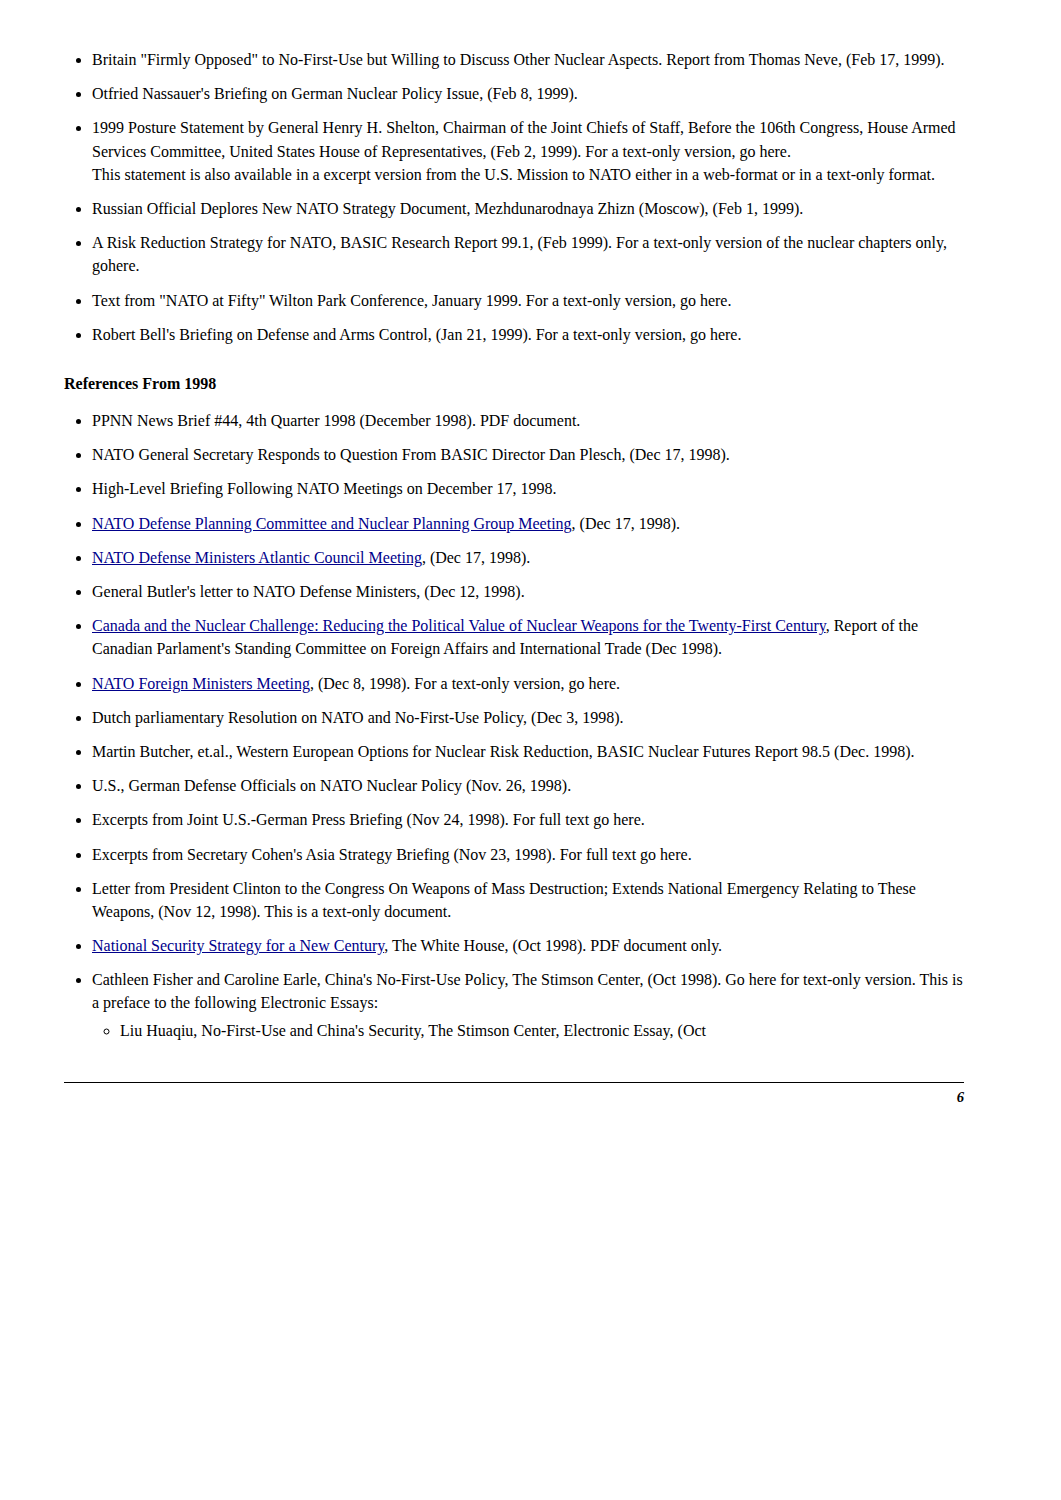Britain "Firmly Opposed" to No-First-Use but Willing to Discuss Other Nuclear Aspects. Report from Thomas Neve, (Feb 17, 1999).
Otfried Nassauer's Briefing on German Nuclear Policy Issue, (Feb 8, 1999).
1999 Posture Statement by General Henry H. Shelton, Chairman of the Joint Chiefs of Staff, Before the 106th Congress, House Armed Services Committee, United States House of Representatives, (Feb 2, 1999). For a text-only version, go here.
This statement is also available in a excerpt version from the U.S. Mission to NATO either in a web-format or in a text-only format.
Russian Official Deplores New NATO Strategy Document, Mezhdunarodnaya Zhizn (Moscow), (Feb 1, 1999).
A Risk Reduction Strategy for NATO, BASIC Research Report 99.1, (Feb 1999). For a text-only version of the nuclear chapters only, gohere.
Text from "NATO at Fifty" Wilton Park Conference, January 1999. For a text-only version, go here.
Robert Bell's Briefing on Defense and Arms Control, (Jan 21, 1999). For a text-only version, go here.
References From 1998
PPNN News Brief #44, 4th Quarter 1998 (December 1998). PDF document.
NATO General Secretary Responds to Question From BASIC Director Dan Plesch, (Dec 17, 1998).
High-Level Briefing Following NATO Meetings on December 17, 1998.
NATO Defense Planning Committee and Nuclear Planning Group Meeting, (Dec 17, 1998).
NATO Defense Ministers Atlantic Council Meeting, (Dec 17, 1998).
General Butler's letter to NATO Defense Ministers, (Dec 12, 1998).
Canada and the Nuclear Challenge: Reducing the Political Value of Nuclear Weapons for the Twenty-First Century, Report of the Canadian Parlament's Standing Committee on Foreign Affairs and International Trade (Dec 1998).
NATO Foreign Ministers Meeting, (Dec 8, 1998). For a text-only version, go here.
Dutch parliamentary Resolution on NATO and No-First-Use Policy, (Dec 3, 1998).
Martin Butcher, et.al., Western European Options for Nuclear Risk Reduction, BASIC Nuclear Futures Report 98.5 (Dec. 1998).
U.S., German Defense Officials on NATO Nuclear Policy (Nov. 26, 1998).
Excerpts from Joint U.S.-German Press Briefing (Nov 24, 1998). For full text go here.
Excerpts from Secretary Cohen's Asia Strategy Briefing (Nov 23, 1998). For full text go here.
Letter from President Clinton to the Congress On Weapons of Mass Destruction; Extends National Emergency Relating to These Weapons, (Nov 12, 1998). This is a text-only document.
National Security Strategy for a New Century, The White House, (Oct 1998). PDF document only.
Cathleen Fisher and Caroline Earle, China's No-First-Use Policy, The Stimson Center, (Oct 1998). Go here for text-only version. This is a preface to the following Electronic Essays:
Liu Huaqiu, No-First-Use and China's Security, The Stimson Center, Electronic Essay, (Oct
6